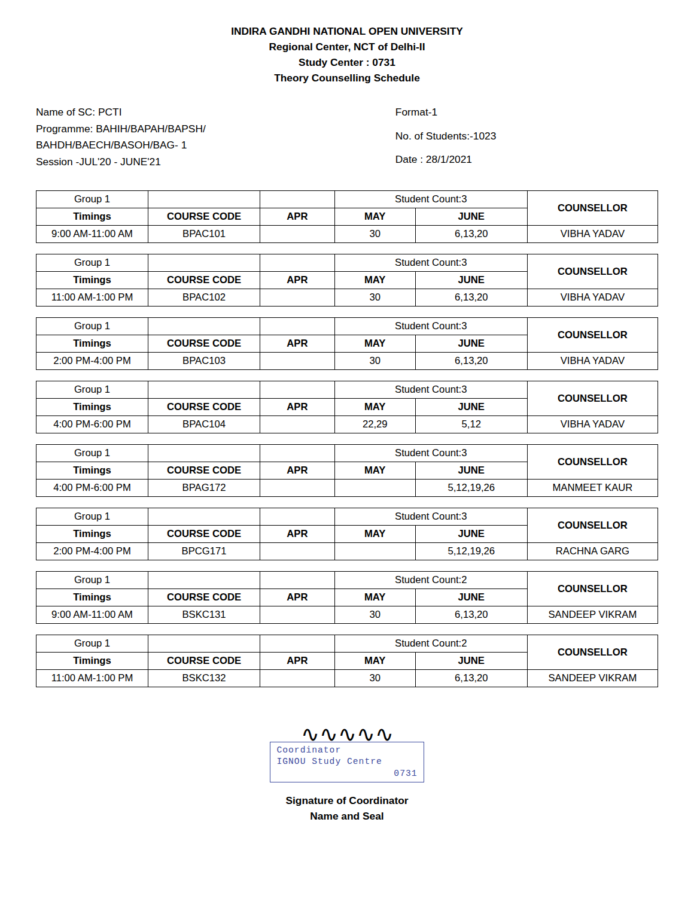INDIRA GANDHI NATIONAL OPEN UNIVERSITY
Regional Center, NCT of Delhi-II
Study Center : 0731
Theory Counselling Schedule
Name of SC: PCTI
Programme: BAHIH/BAPAH/BAPSH/
BAHDH/BAECH/BASOH/BAG- 1
Session -JUL'20 - JUNE'21
Format-1
No. of Students:-1023
Date : 28/1/2021
| Group 1 | | | Student Count:3 | COUNSELLOR |
| Timings | COURSE CODE | APR | MAY | JUNE |
| 9:00 AM-11:00 AM | BPAC101 | | 30 | 6,13,20 | VIBHA YADAV |
| Group 1 | | | Student Count:3 | COUNSELLOR |
| Timings | COURSE CODE | APR | MAY | JUNE |
| 11:00 AM-1:00 PM | BPAC102 | | 30 | 6,13,20 | VIBHA YADAV |
| Group 1 | | | Student Count:3 | COUNSELLOR |
| Timings | COURSE CODE | APR | MAY | JUNE |
| 2:00 PM-4:00 PM | BPAC103 | | 30 | 6,13,20 | VIBHA YADAV |
| Group 1 | | | Student Count:3 | COUNSELLOR |
| Timings | COURSE CODE | APR | MAY | JUNE |
| 4:00 PM-6:00 PM | BPAC104 | | 22,29 | 5,12 | VIBHA YADAV |
| Group 1 | | | Student Count:3 | COUNSELLOR |
| Timings | COURSE CODE | APR | MAY | JUNE |
| 4:00 PM-6:00 PM | BPAG172 | | | 5,12,19,26 | MANMEET KAUR |
| Group 1 | | | Student Count:3 | COUNSELLOR |
| Timings | COURSE CODE | APR | MAY | JUNE |
| 2:00 PM-4:00 PM | BPCG171 | | | 5,12,19,26 | RACHNA GARG |
| Group 1 | | | Student Count:2 | COUNSELLOR |
| Timings | COURSE CODE | APR | MAY | JUNE |
| 9:00 AM-11:00 AM | BSKC131 | | 30 | 6,13,20 | SANDEEP VIKRAM |
| Group 1 | | | Student Count:2 | COUNSELLOR |
| Timings | COURSE CODE | APR | MAY | JUNE |
| 11:00 AM-1:00 PM | BSKC132 | | 30 | 6,13,20 | SANDEEP VIKRAM |
∿∿∿∿∿
Coordinator
IGNOU Study Centre
0731
Signature of Coordinator
Name and Seal